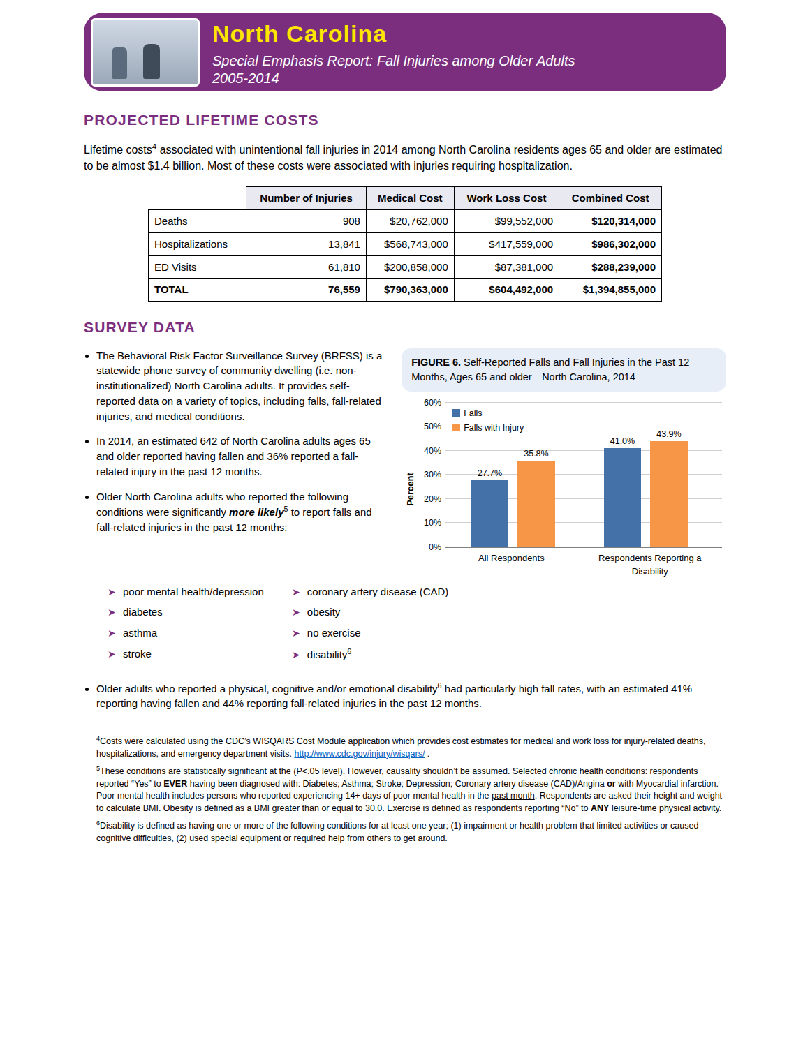North Carolina
Special Emphasis Report: Fall Injuries among Older Adults
2005-2014
PROJECTED LIFETIME COSTS
Lifetime costs4 associated with unintentional fall injuries in 2014 among North Carolina residents ages 65 and older are estimated to be almost $1.4 billion. Most of these costs were associated with injuries requiring hospitalization.
| | Number of Injuries | Medical Cost | Work Loss Cost | Combined Cost |
| --- | --- | --- | --- | --- |
| Deaths | 908 | $20,762,000 | $99,552,000 | $120,314,000 |
| Hospitalizations | 13,841 | $568,743,000 | $417,559,000 | $986,302,000 |
| ED Visits | 61,810 | $200,858,000 | $87,381,000 | $288,239,000 |
| TOTAL | 76,559 | $790,363,000 | $604,492,000 | $1,394,855,000 |
SURVEY DATA
The Behavioral Risk Factor Surveillance Survey (BRFSS) is a statewide phone survey of community dwelling (i.e. non-institutionalized) North Carolina adults. It provides self-reported data on a variety of topics, including falls, fall-related injuries, and medical conditions.
In 2014, an estimated 642 of North Carolina adults ages 65 and older reported having fallen and 36% reported a fall-related injury in the past 12 months.
Older North Carolina adults who reported the following conditions were significantly more likely5 to report falls and fall-related injuries in the past 12 months:
FIGURE 6. Self-Reported Falls and Fall Injuries in the Past 12 Months, Ages 65 and older—North Carolina, 2014
Percent
Falls
Falls with Injury
60%
50%
40%
30%
20%
10%
0%
27.7%
35.8%
41.0%
43.9%
All Respondents
Respondents Reporting a Disability
poor mental health/depression
diabetes
asthma
stroke
coronary artery disease (CAD)
obesity
no exercise
disability6
Older adults who reported a physical, cognitive and/or emotional disability6 had particularly high fall rates, with an estimated 41% reporting having fallen and 44% reporting fall-related injuries in the past 12 months.
4Costs were calculated using the CDC’s WISQARS Cost Module application which provides cost estimates for medical and work loss for injury-related deaths, hospitalizations, and emergency department visits. http://www.cdc.gov/injury/wisqars/ .
5These conditions are statistically significant at the (P<.05 level). However, causality shouldn’t be assumed. Selected chronic health conditions: respondents reported “Yes” to EVER having been diagnosed with: Diabetes; Asthma; Stroke; Depression; Coronary artery disease (CAD)/Angina or with Myocardial infarction. Poor mental health includes persons who reported experiencing 14+ days of poor mental health in the past month. Respondents are asked their height and weight to calculate BMI. Obesity is defined as a BMI greater than or equal to 30.0. Exercise is defined as respondents reporting “No” to ANY leisure-time physical activity.
6Disability is defined as having one or more of the following conditions for at least one year; (1) impairment or health problem that limited activities or caused cognitive difficulties, (2) used special equipment or required help from others to get around.